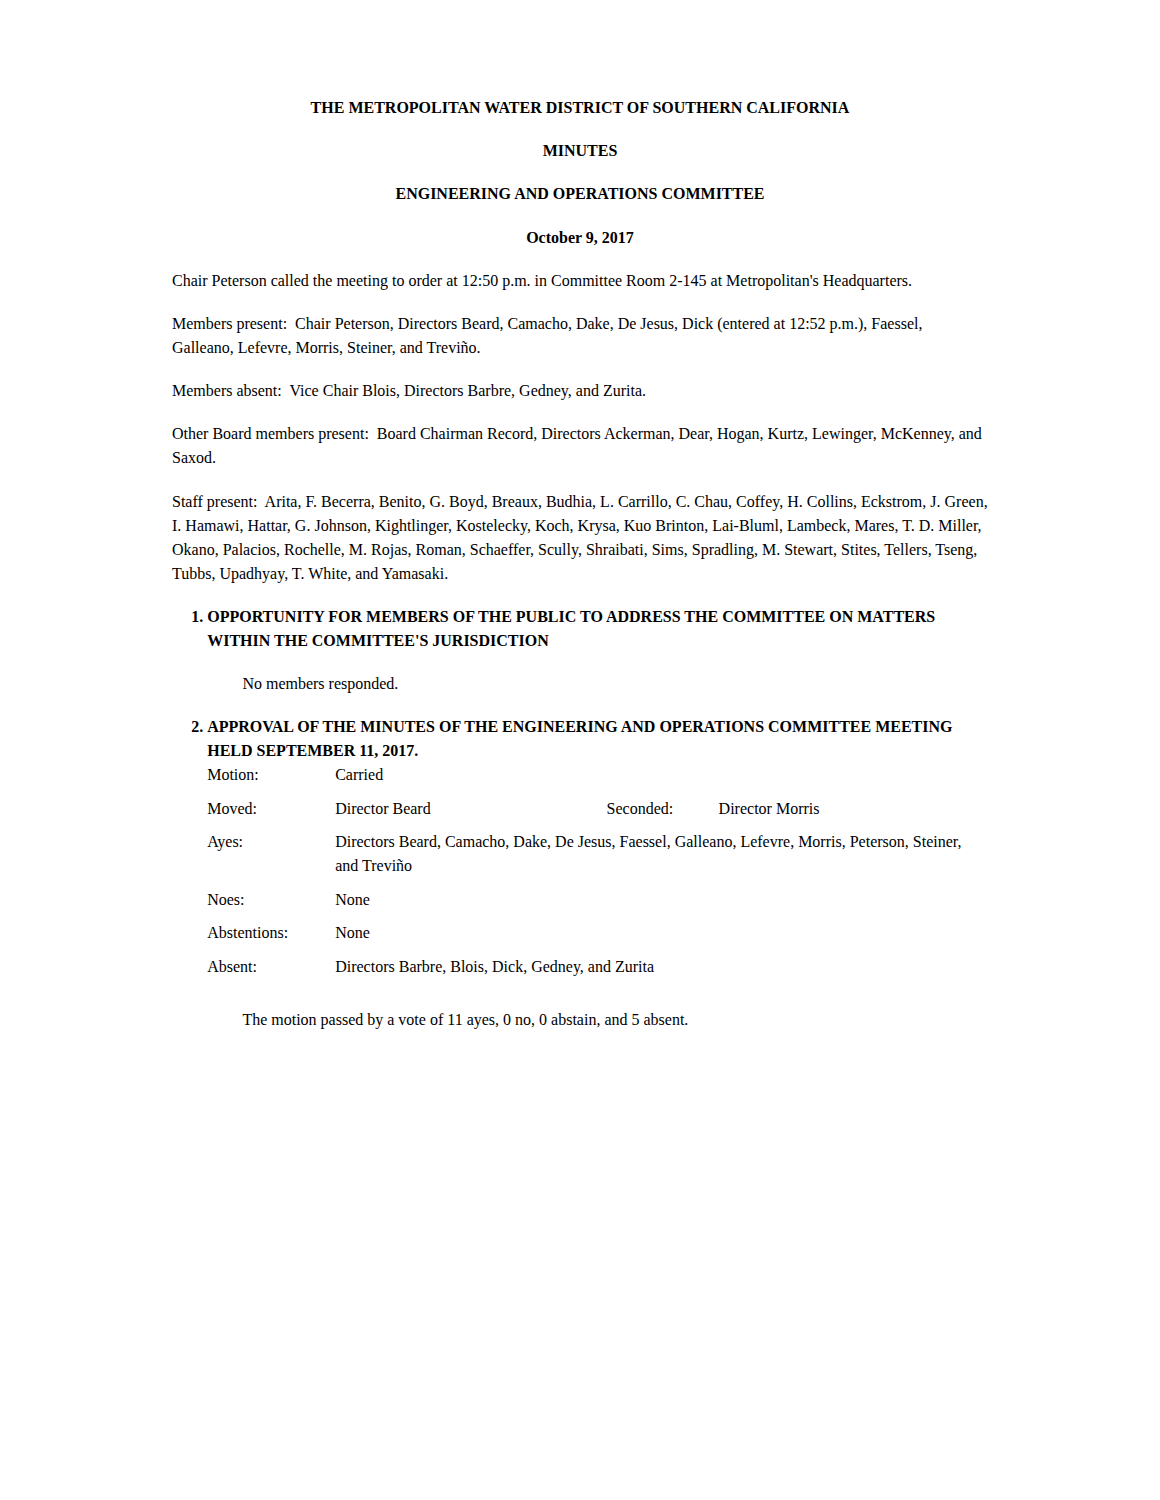THE METROPOLITAN WATER DISTRICT OF SOUTHERN CALIFORNIA
MINUTES
ENGINEERING AND OPERATIONS COMMITTEE
October 9, 2017
Chair Peterson called the meeting to order at 12:50 p.m. in Committee Room 2-145 at Metropolitan's Headquarters.
Members present: Chair Peterson, Directors Beard, Camacho, Dake, De Jesus, Dick (entered at 12:52 p.m.), Faessel, Galleano, Lefevre, Morris, Steiner, and Treviño.
Members absent: Vice Chair Blois, Directors Barbre, Gedney, and Zurita.
Other Board members present: Board Chairman Record, Directors Ackerman, Dear, Hogan, Kurtz, Lewinger, McKenney, and Saxod.
Staff present: Arita, F. Becerra, Benito, G. Boyd, Breaux, Budhia, L. Carrillo, C. Chau, Coffey, H. Collins, Eckstrom, J. Green, I. Hamawi, Hattar, G. Johnson, Kightlinger, Kostelecky, Koch, Krysa, Kuo Brinton, Lai-Bluml, Lambeck, Mares, T. D. Miller, Okano, Palacios, Rochelle, M. Rojas, Roman, Schaeffer, Scully, Shraibati, Sims, Spradling, M. Stewart, Stites, Tellers, Tseng, Tubbs, Upadhyay, T. White, and Yamasaki.
OPPORTUNITY FOR MEMBERS OF THE PUBLIC TO ADDRESS THE COMMITTEE ON MATTERS WITHIN THE COMMITTEE'S JURISDICTION
No members responded.
APPROVAL OF THE MINUTES OF THE ENGINEERING AND OPERATIONS COMMITTEE MEETING HELD SEPTEMBER 11, 2017.
| Motion: | Carried |
| Moved: | Director Beard | Seconded: | Director Morris |
| Ayes: | Directors Beard, Camacho, Dake, De Jesus, Faessel, Galleano, Lefevre, Morris, Peterson, Steiner, and Treviño |
| Noes: | None |
| Abstentions: | None |
| Absent: | Directors Barbre, Blois, Dick, Gedney, and Zurita |
The motion passed by a vote of 11 ayes, 0 no, 0 abstain, and 5 absent.